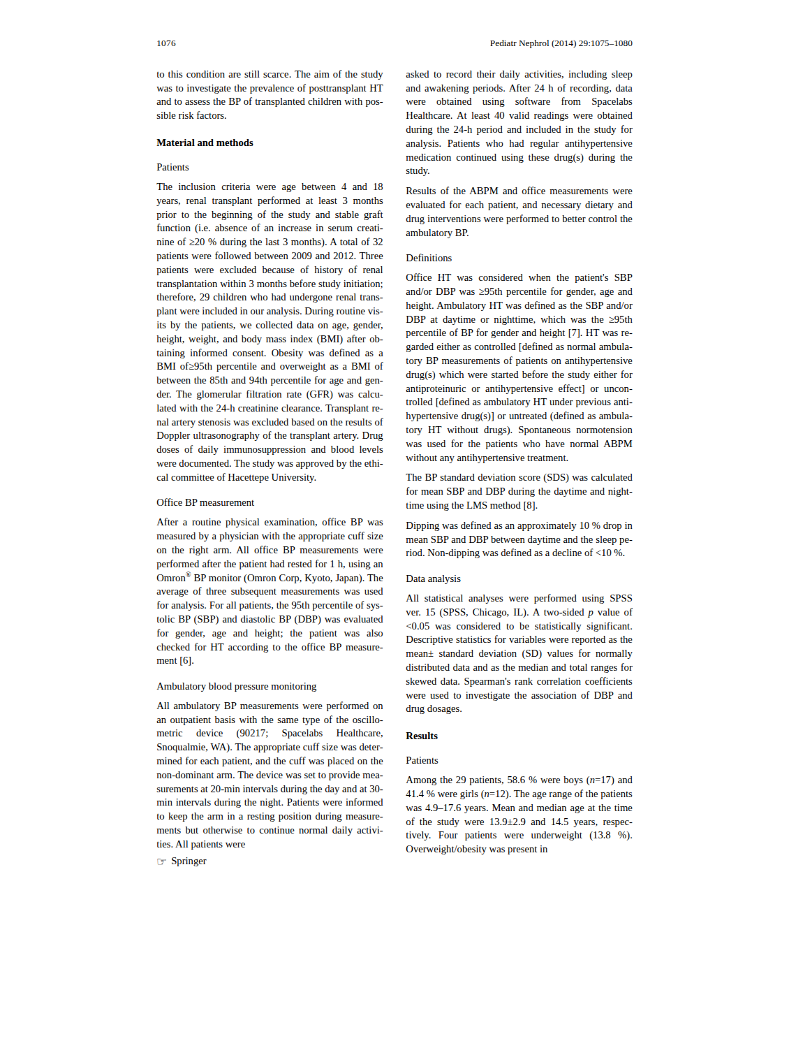1076 Pediatr Nephrol (2014) 29:1075–1080
to this condition are still scarce. The aim of the study was to investigate the prevalence of posttransplant HT and to assess the BP of transplanted children with possible risk factors.
Material and methods
Patients
The inclusion criteria were age between 4 and 18 years, renal transplant performed at least 3 months prior to the beginning of the study and stable graft function (i.e. absence of an increase in serum creatinine of ≥20 % during the last 3 months). A total of 32 patients were followed between 2009 and 2012. Three patients were excluded because of history of renal transplantation within 3 months before study initiation; therefore, 29 children who had undergone renal transplant were included in our analysis. During routine visits by the patients, we collected data on age, gender, height, weight, and body mass index (BMI) after obtaining informed consent. Obesity was defined as a BMI of≥95th percentile and overweight as a BMI of between the 85th and 94th percentile for age and gender. The glomerular filtration rate (GFR) was calculated with the 24-h creatinine clearance. Transplant renal artery stenosis was excluded based on the results of Doppler ultrasonography of the transplant artery. Drug doses of daily immunosuppression and blood levels were documented. The study was approved by the ethical committee of Hacettepe University.
Office BP measurement
After a routine physical examination, office BP was measured by a physician with the appropriate cuff size on the right arm. All office BP measurements were performed after the patient had rested for 1 h, using an Omron® BP monitor (Omron Corp, Kyoto, Japan). The average of three subsequent measurements was used for analysis. For all patients, the 95th percentile of systolic BP (SBP) and diastolic BP (DBP) was evaluated for gender, age and height; the patient was also checked for HT according to the office BP measurement [6].
Ambulatory blood pressure monitoring
All ambulatory BP measurements were performed on an outpatient basis with the same type of the oscillometric device (90217; Spacelabs Healthcare, Snoqualmie, WA). The appropriate cuff size was determined for each patient, and the cuff was placed on the non-dominant arm. The device was set to provide measurements at 20-min intervals during the day and at 30-min intervals during the night. Patients were informed to keep the arm in a resting position during measurements but otherwise to continue normal daily activities. All patients were
asked to record their daily activities, including sleep and awakening periods. After 24 h of recording, data were obtained using software from Spacelabs Healthcare. At least 40 valid readings were obtained during the 24-h period and included in the study for analysis. Patients who had regular antihypertensive medication continued using these drug(s) during the study.
Results of the ABPM and office measurements were evaluated for each patient, and necessary dietary and drug interventions were performed to better control the ambulatory BP.
Definitions
Office HT was considered when the patient's SBP and/or DBP was ≥95th percentile for gender, age and height. Ambulatory HT was defined as the SBP and/or DBP at daytime or nighttime, which was the ≥95th percentile of BP for gender and height [7]. HT was regarded either as controlled [defined as normal ambulatory BP measurements of patients on antihypertensive drug(s) which were started before the study either for antiproteinuric or antihypertensive effect] or uncontrolled [defined as ambulatory HT under previous antihypertensive drug(s)] or untreated (defined as ambulatory HT without drugs). Spontaneous normotension was used for the patients who have normal ABPM without any antihypertensive treatment.
The BP standard deviation score (SDS) was calculated for mean SBP and DBP during the daytime and nighttime using the LMS method [8].
Dipping was defined as an approximately 10 % drop in mean SBP and DBP between daytime and the sleep period. Non-dipping was defined as a decline of <10 %.
Data analysis
All statistical analyses were performed using SPSS ver. 15 (SPSS, Chicago, IL). A two-sided p value of <0.05 was considered to be statistically significant. Descriptive statistics for variables were reported as the mean± standard deviation (SD) values for normally distributed data and as the median and total ranges for skewed data. Spearman's rank correlation coefficients were used to investigate the association of DBP and drug dosages.
Results
Patients
Among the 29 patients, 58.6 % were boys (n=17) and 41.4 % were girls (n=12). The age range of the patients was 4.9–17.6 years. Mean and median age at the time of the study were 13.9±2.9 and 14.5 years, respectively. Four patients were underweight (13.8 %). Overweight/obesity was present in
☞ Springer